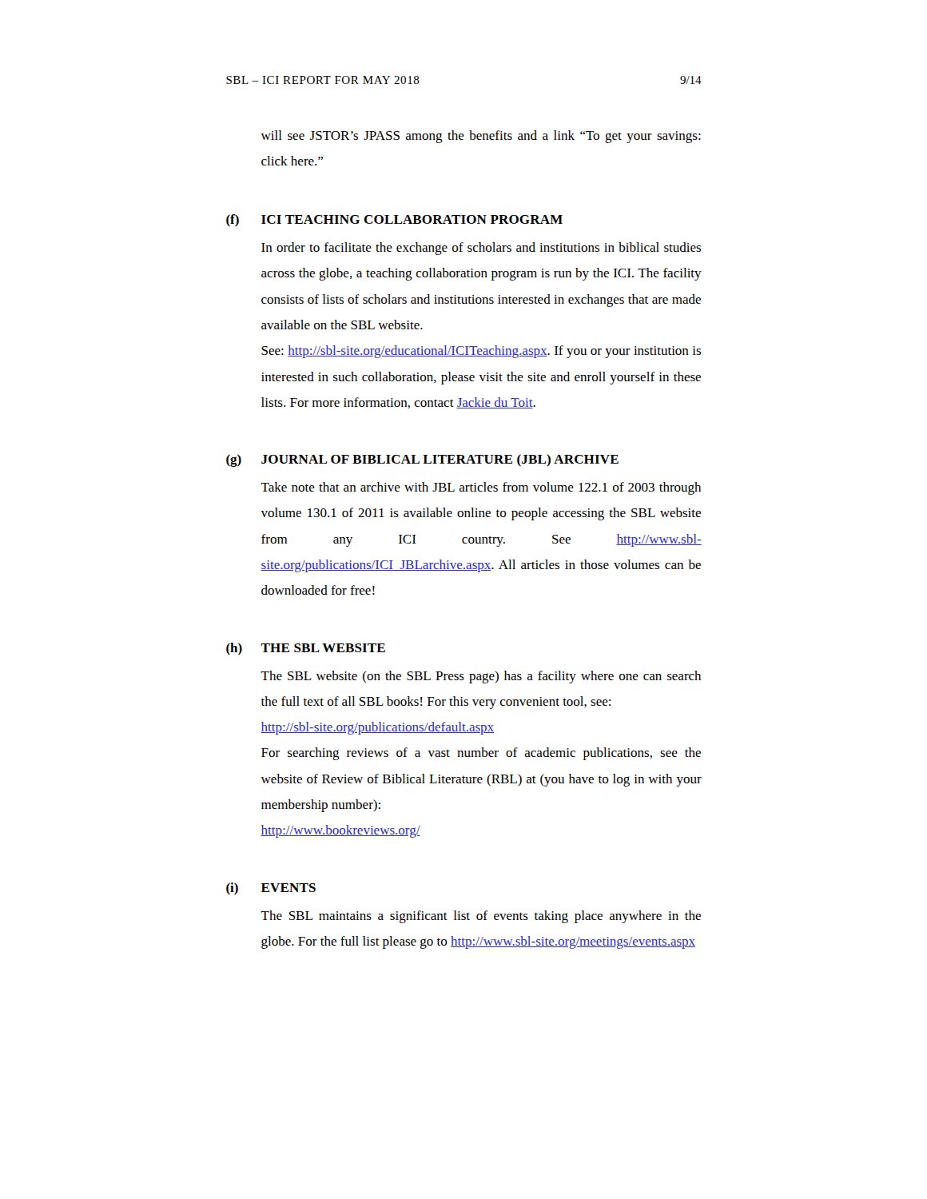SBL – ICI Report for May 2018 9/14
will see JSTOR’s JPASS among the benefits and a link “To get your savings: click here.”
(f) ICI Teaching Collaboration Program
In order to facilitate the exchange of scholars and institutions in biblical studies across the globe, a teaching collaboration program is run by the ICI. The facility consists of lists of scholars and institutions interested in exchanges that are made available on the SBL website.
See: http://sbl-site.org/educational/ICITeaching.aspx. If you or your institution is interested in such collaboration, please visit the site and enroll yourself in these lists. For more information, contact Jackie du Toit.
(g) Journal of Biblical Literature (JBL) Archive
Take note that an archive with JBL articles from volume 122.1 of 2003 through volume 130.1 of 2011 is available online to people accessing the SBL website from any ICI country. See http://www.sbl-site.org/publications/ICI_JBLarchive.aspx. All articles in those volumes can be downloaded for free!
(h) The SBL Website
The SBL website (on the SBL Press page) has a facility where one can search the full text of all SBL books! For this very convenient tool, see:
http://sbl-site.org/publications/default.aspx
For searching reviews of a vast number of academic publications, see the website of Review of Biblical Literature (RBL) at (you have to log in with your membership number):
http://www.bookreviews.org/
(i) Events
The SBL maintains a significant list of events taking place anywhere in the globe. For the full list please go to http://www.sbl-site.org/meetings/events.aspx